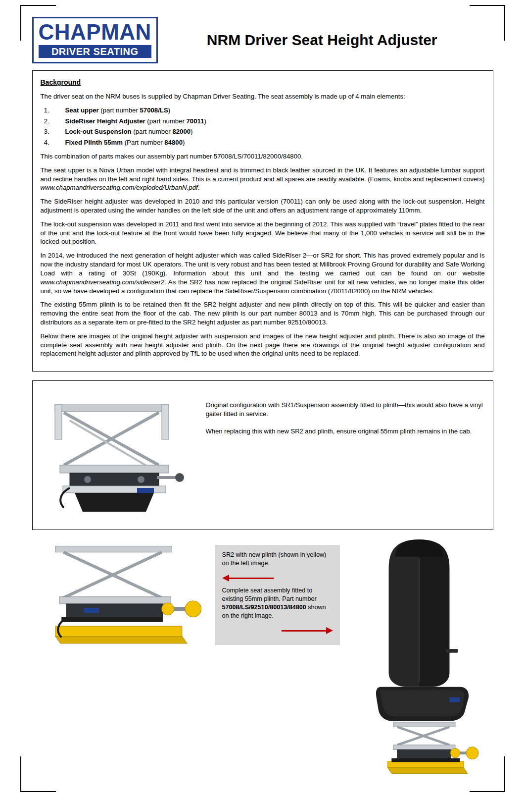CHAPMAN DRIVER SEATING
NRM Driver Seat Height Adjuster
Background
The driver seat on the NRM buses is supplied by Chapman Driver Seating. The seat assembly is made up of 4 main elements:
Seat upper (part number 57008/LS)
SideRiser Height Adjuster (part number 70011)
Lock-out Suspension (part number 82000)
Fixed Plinth 55mm (Part number 84800)
This combination of parts makes our assembly part number 57008/LS/70011/82000/84800.
The seat upper is a Nova Urban model with integral headrest and is trimmed in black leather sourced in the UK. It features an adjustable lumbar support and recline handles on the left and right hand sides. This is a current product and all spares are readily available. (Foams, knobs and replacement covers) www.chapmandriverseating.com/exploded/UrbanN.pdf.
The SideRiser height adjuster was developed in 2010 and this particular version (70011) can only be used along with the lock-out suspension. Height adjustment is operated using the winder handles on the left side of the unit and offers an adjustment range of approximately 110mm.
The lock-out suspension was developed in 2011 and first went into service at the beginning of 2012. This was supplied with “travel” plates fitted to the rear of the unit and the lock-out feature at the front would have been fully engaged. We believe that many of the 1,000 vehicles in service will still be in the locked-out position.
In 2014, we introduced the next generation of height adjuster which was called SideRiser 2—or SR2 for short. This has proved extremely popular and is now the industry standard for most UK operators. The unit is very robust and has been tested at Millbrook Proving Ground for durability and Safe Working Load with a rating of 30St (190Kg). Information about this unit and the testing we carried out can be found on our website www.chapmandriverseating.com/sideriser2. As the SR2 has now replaced the original SideRiser unit for all new vehicles, we no longer make this older unit, so we have developed a configuration that can replace the SideRiser/Suspension combination (70011/82000) on the NRM vehicles.
The existing 55mm plinth is to be retained then fit the SR2 height adjuster and new plinth directly on top of this. This will be quicker and easier than removing the entire seat from the floor of the cab. The new plinth is our part number 80013 and is 70mm high. This can be purchased through our distributors as a separate item or pre-fitted to the SR2 height adjuster as part number 92510/80013.
Below there are images of the original height adjuster with suspension and images of the new height adjuster and plinth. There is also an image of the complete seat assembly with new height adjuster and plinth. On the next page there are drawings of the original height adjuster configuration and replacement height adjuster and plinth approved by TfL to be used when the original units need to be replaced.
Original configuration with SR1/Suspension assembly fitted to plinth—this would also have a vinyl gaiter fitted in service.
When replacing this with new SR2 and plinth, ensure original 55mm plinth remains in the cab.
SR2 with new plinth (shown in yellow) on the left image.
Complete seat assembly fitted to existing 55mm plinth. Part number 57008/LS/92510/80013/84800 shown on the right image.